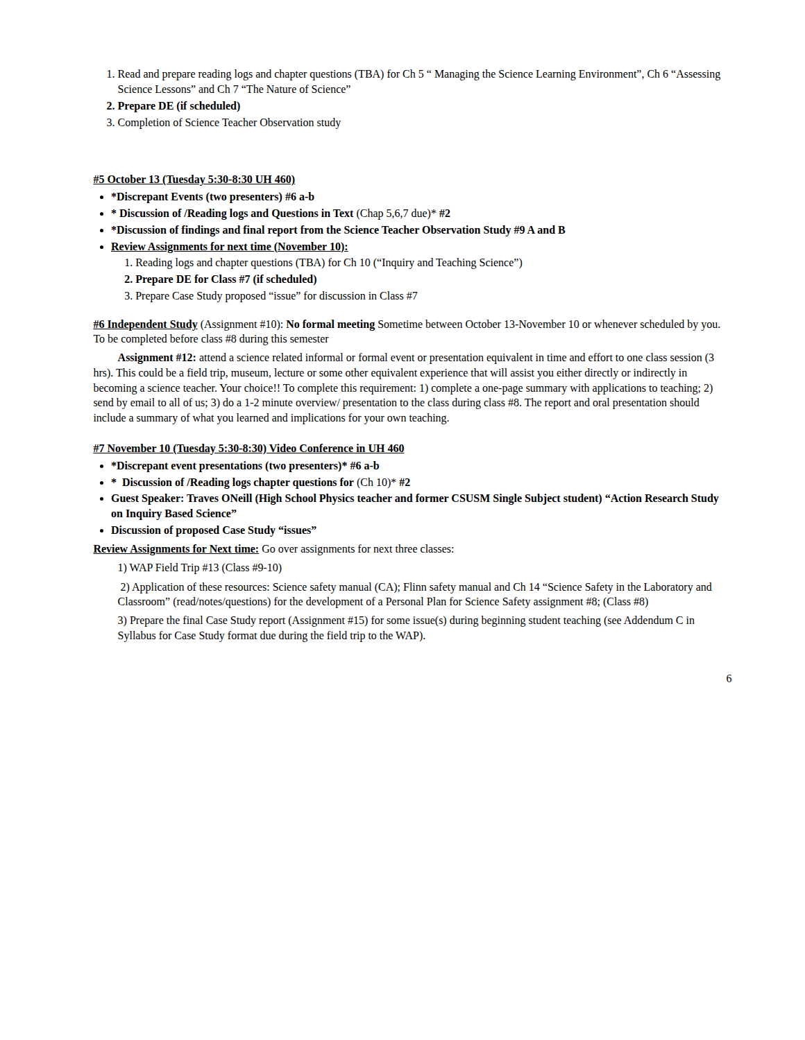Read and prepare reading logs and chapter questions (TBA) for Ch 5 “ Managing the Science Learning Environment”, Ch 6 “Assessing Science Lessons” and Ch 7 “The Nature of Science”
Prepare DE (if scheduled)
Completion of Science Teacher Observation study
#5 October 13 (Tuesday 5:30-8:30 UH 460)
*Discrepant Events (two presenters) #6 a-b
* Discussion of /Reading logs and Questions in Text (Chap 5,6,7 due)* #2
*Discussion of findings and final report from the Science Teacher Observation Study #9 A and B
Review Assignments for next time (November 10):
Reading logs and chapter questions (TBA) for Ch 10 (“Inquiry and Teaching Science”)
Prepare DE for Class #7 (if scheduled)
Prepare Case Study proposed “issue” for discussion in Class #7
#6 Independent Study (Assignment #10): No formal meeting Sometime between October 13-November 10 or whenever scheduled by you. To be completed before class #8 during this semester
Assignment #12: attend a science related informal or formal event or presentation equivalent in time and effort to one class session (3 hrs). This could be a field trip, museum, lecture or some other equivalent experience that will assist you either directly or indirectly in becoming a science teacher. Your choice!! To complete this requirement: 1) complete a one-page summary with applications to teaching; 2) send by email to all of us; 3) do a 1-2 minute overview/ presentation to the class during class #8. The report and oral presentation should include a summary of what you learned and implications for your own teaching.
#7 November 10 (Tuesday 5:30-8:30) Video Conference in UH 460
*Discrepant event presentations (two presenters)* #6 a-b
* Discussion of /Reading logs chapter questions for (Ch 10)* #2
Guest Speaker: Traves ONeill (High School Physics teacher and former CSUSM Single Subject student) “Action Research Study on Inquiry Based Science”
Discussion of proposed Case Study “issues”
Review Assignments for Next time: Go over assignments for next three classes:
1) WAP Field Trip #13 (Class #9-10)
2) Application of these resources: Science safety manual (CA); Flinn safety manual and Ch 14 “Science Safety in the Laboratory and Classroom” (read/notes/questions) for the development of a Personal Plan for Science Safety assignment #8; (Class #8)
3) Prepare the final Case Study report (Assignment #15) for some issue(s) during beginning student teaching (see Addendum C in Syllabus for Case Study format due during the field trip to the WAP).
6